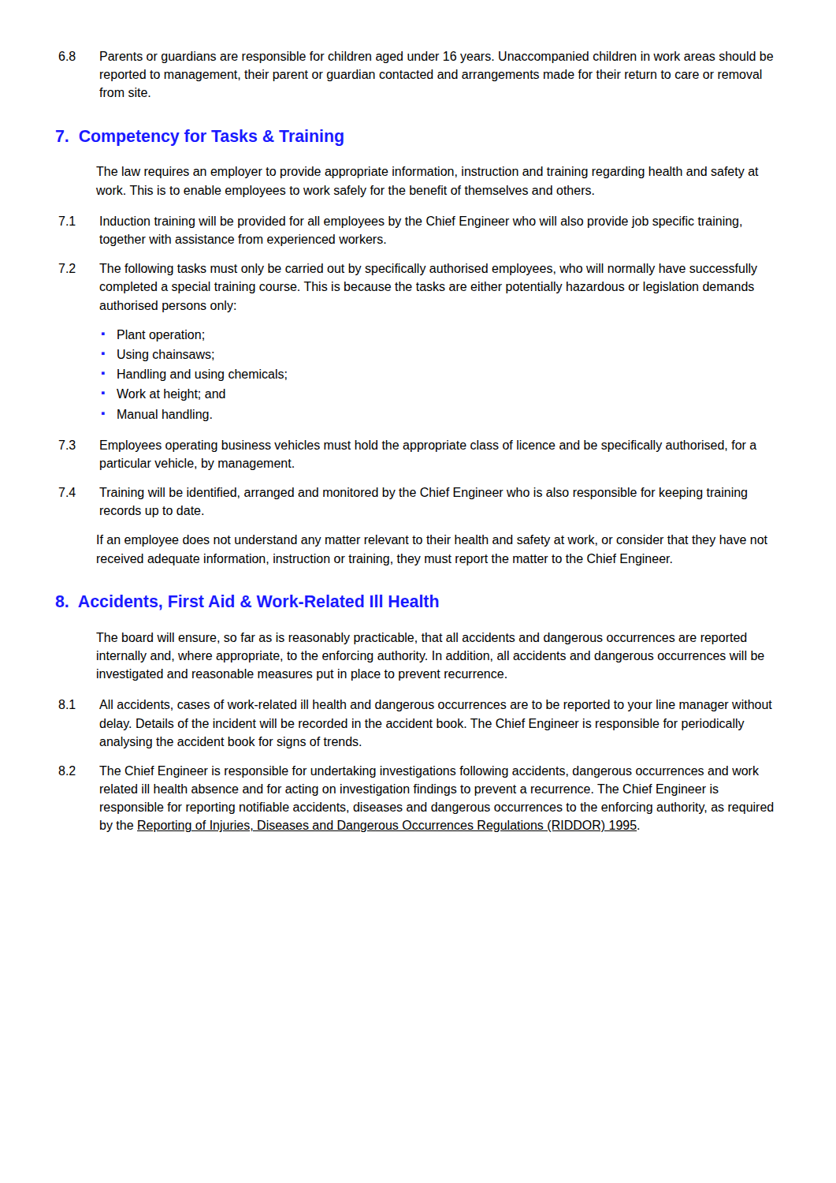6.8
Parents or guardians are responsible for children aged under 16 years. Unaccompanied children in work areas should be reported to management, their parent or guardian contacted and arrangements made for their return to care or removal from site.
7. Competency for Tasks & Training
The law requires an employer to provide appropriate information, instruction and training regarding health and safety at work. This is to enable employees to work safely for the benefit of themselves and others.
7.1
Induction training will be provided for all employees by the Chief Engineer who will also provide job specific training, together with assistance from experienced workers.
7.2
The following tasks must only be carried out by specifically authorised employees, who will normally have successfully completed a special training course. This is because the tasks are either potentially hazardous or legislation demands authorised persons only:
Plant operation;
Using chainsaws;
Handling and using chemicals;
Work at height; and
Manual handling.
7.3
Employees operating business vehicles must hold the appropriate class of licence and be specifically authorised, for a particular vehicle, by management.
7.4
Training will be identified, arranged and monitored by the Chief Engineer who is also responsible for keeping training records up to date.
If an employee does not understand any matter relevant to their health and safety at work, or consider that they have not received adequate information, instruction or training, they must report the matter to the Chief Engineer.
8. Accidents, First Aid & Work-Related Ill Health
The board will ensure, so far as is reasonably practicable, that all accidents and dangerous occurrences are reported internally and, where appropriate, to the enforcing authority. In addition, all accidents and dangerous occurrences will be investigated and reasonable measures put in place to prevent recurrence.
8.1
All accidents, cases of work-related ill health and dangerous occurrences are to be reported to your line manager without delay. Details of the incident will be recorded in the accident book. The Chief Engineer is responsible for periodically analysing the accident book for signs of trends.
8.2
The Chief Engineer is responsible for undertaking investigations following accidents, dangerous occurrences and work related ill health absence and for acting on investigation findings to prevent a recurrence. The Chief Engineer is responsible for reporting notifiable accidents, diseases and dangerous occurrences to the enforcing authority, as required by the Reporting of Injuries, Diseases and Dangerous Occurrences Regulations (RIDDOR) 1995.